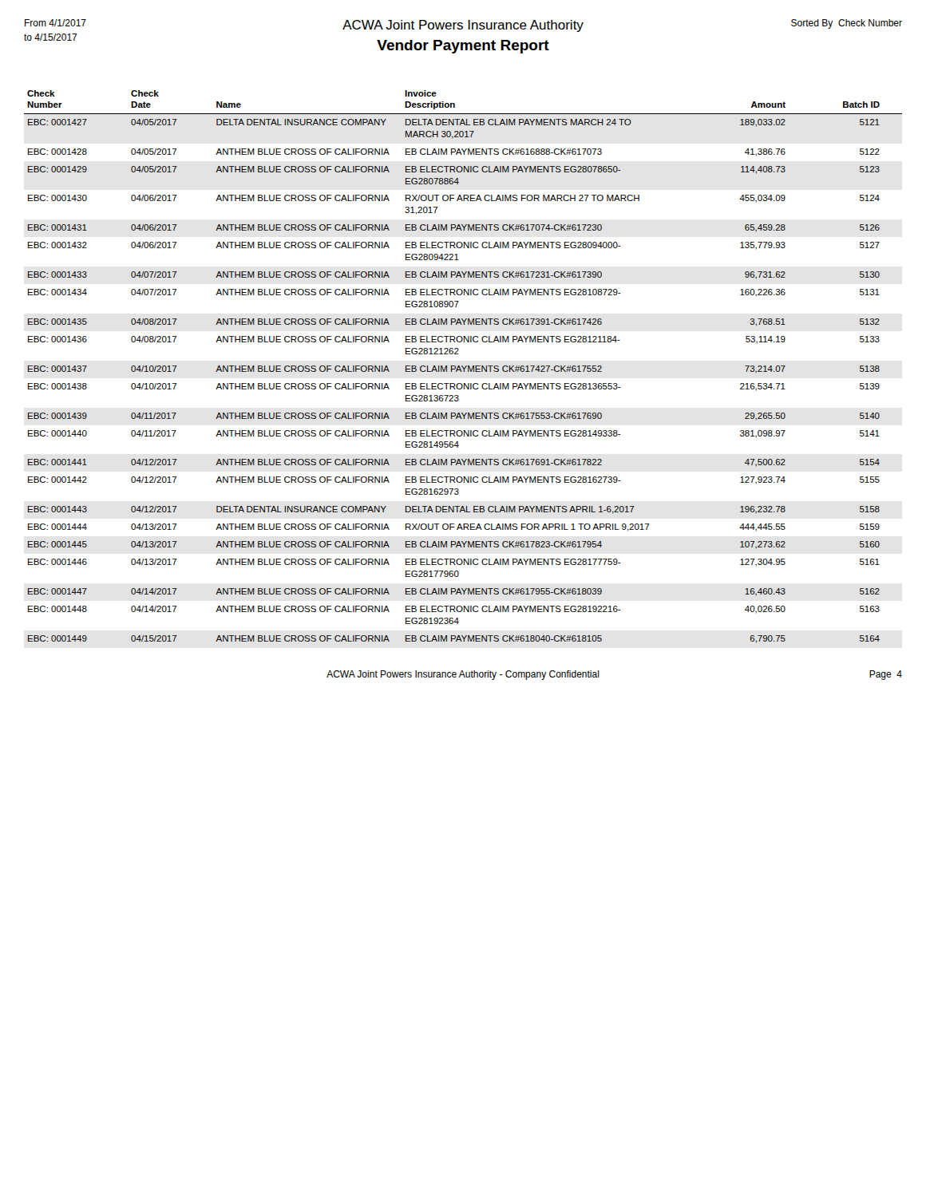From 4/1/2017
to 4/15/2017
ACWA Joint Powers Insurance Authority
Vendor Payment Report
Sorted By Check Number
| Check Number | Check Date | Name | Invoice Description | Amount | Batch ID |
| --- | --- | --- | --- | --- | --- |
| EBC: 0001427 | 04/05/2017 | DELTA DENTAL INSURANCE COMPANY | DELTA DENTAL EB CLAIM PAYMENTS MARCH 24 TO MARCH 30,2017 | 189,033.02 | 5121 |
| EBC: 0001428 | 04/05/2017 | ANTHEM BLUE CROSS OF CALIFORNIA | EB CLAIM PAYMENTS CK#616888-CK#617073 | 41,386.76 | 5122 |
| EBC: 0001429 | 04/05/2017 | ANTHEM BLUE CROSS OF CALIFORNIA | EB ELECTRONIC CLAIM PAYMENTS EG28078650-EG28078864 | 114,408.73 | 5123 |
| EBC: 0001430 | 04/06/2017 | ANTHEM BLUE CROSS OF CALIFORNIA | RX/OUT OF AREA CLAIMS FOR MARCH 27 TO MARCH 31,2017 | 455,034.09 | 5124 |
| EBC: 0001431 | 04/06/2017 | ANTHEM BLUE CROSS OF CALIFORNIA | EB CLAIM PAYMENTS CK#617074-CK#617230 | 65,459.28 | 5126 |
| EBC: 0001432 | 04/06/2017 | ANTHEM BLUE CROSS OF CALIFORNIA | EB ELECTRONIC CLAIM PAYMENTS EG28094000-EG28094221 | 135,779.93 | 5127 |
| EBC: 0001433 | 04/07/2017 | ANTHEM BLUE CROSS OF CALIFORNIA | EB CLAIM PAYMENTS CK#617231-CK#617390 | 96,731.62 | 5130 |
| EBC: 0001434 | 04/07/2017 | ANTHEM BLUE CROSS OF CALIFORNIA | EB ELECTRONIC CLAIM PAYMENTS EG28108729-EG28108907 | 160,226.36 | 5131 |
| EBC: 0001435 | 04/08/2017 | ANTHEM BLUE CROSS OF CALIFORNIA | EB CLAIM PAYMENTS CK#617391-CK#617426 | 3,768.51 | 5132 |
| EBC: 0001436 | 04/08/2017 | ANTHEM BLUE CROSS OF CALIFORNIA | EB ELECTRONIC CLAIM PAYMENTS EG28121184-EG28121262 | 53,114.19 | 5133 |
| EBC: 0001437 | 04/10/2017 | ANTHEM BLUE CROSS OF CALIFORNIA | EB CLAIM PAYMENTS CK#617427-CK#617552 | 73,214.07 | 5138 |
| EBC: 0001438 | 04/10/2017 | ANTHEM BLUE CROSS OF CALIFORNIA | EB ELECTRONIC CLAIM PAYMENTS EG28136553-EG28136723 | 216,534.71 | 5139 |
| EBC: 0001439 | 04/11/2017 | ANTHEM BLUE CROSS OF CALIFORNIA | EB CLAIM PAYMENTS CK#617553-CK#617690 | 29,265.50 | 5140 |
| EBC: 0001440 | 04/11/2017 | ANTHEM BLUE CROSS OF CALIFORNIA | EB ELECTRONIC CLAIM PAYMENTS EG28149338-EG28149564 | 381,098.97 | 5141 |
| EBC: 0001441 | 04/12/2017 | ANTHEM BLUE CROSS OF CALIFORNIA | EB CLAIM PAYMENTS CK#617691-CK#617822 | 47,500.62 | 5154 |
| EBC: 0001442 | 04/12/2017 | ANTHEM BLUE CROSS OF CALIFORNIA | EB ELECTRONIC CLAIM PAYMENTS EG28162739-EG28162973 | 127,923.74 | 5155 |
| EBC: 0001443 | 04/12/2017 | DELTA DENTAL INSURANCE COMPANY | DELTA DENTAL EB CLAIM PAYMENTS APRIL 1-6,2017 | 196,232.78 | 5158 |
| EBC: 0001444 | 04/13/2017 | ANTHEM BLUE CROSS OF CALIFORNIA | RX/OUT OF AREA CLAIMS FOR APRIL 1 TO APRIL 9,2017 | 444,445.55 | 5159 |
| EBC: 0001445 | 04/13/2017 | ANTHEM BLUE CROSS OF CALIFORNIA | EB CLAIM PAYMENTS CK#617823-CK#617954 | 107,273.62 | 5160 |
| EBC: 0001446 | 04/13/2017 | ANTHEM BLUE CROSS OF CALIFORNIA | EB ELECTRONIC CLAIM PAYMENTS EG28177759-EG28177960 | 127,304.95 | 5161 |
| EBC: 0001447 | 04/14/2017 | ANTHEM BLUE CROSS OF CALIFORNIA | EB CLAIM PAYMENTS CK#617955-CK#618039 | 16,460.43 | 5162 |
| EBC: 0001448 | 04/14/2017 | ANTHEM BLUE CROSS OF CALIFORNIA | EB ELECTRONIC CLAIM PAYMENTS EG28192216-EG28192364 | 40,026.50 | 5163 |
| EBC: 0001449 | 04/15/2017 | ANTHEM BLUE CROSS OF CALIFORNIA | EB CLAIM PAYMENTS CK#618040-CK#618105 | 6,790.75 | 5164 |
ACWA Joint Powers Insurance Authority - Company Confidential
Page 4